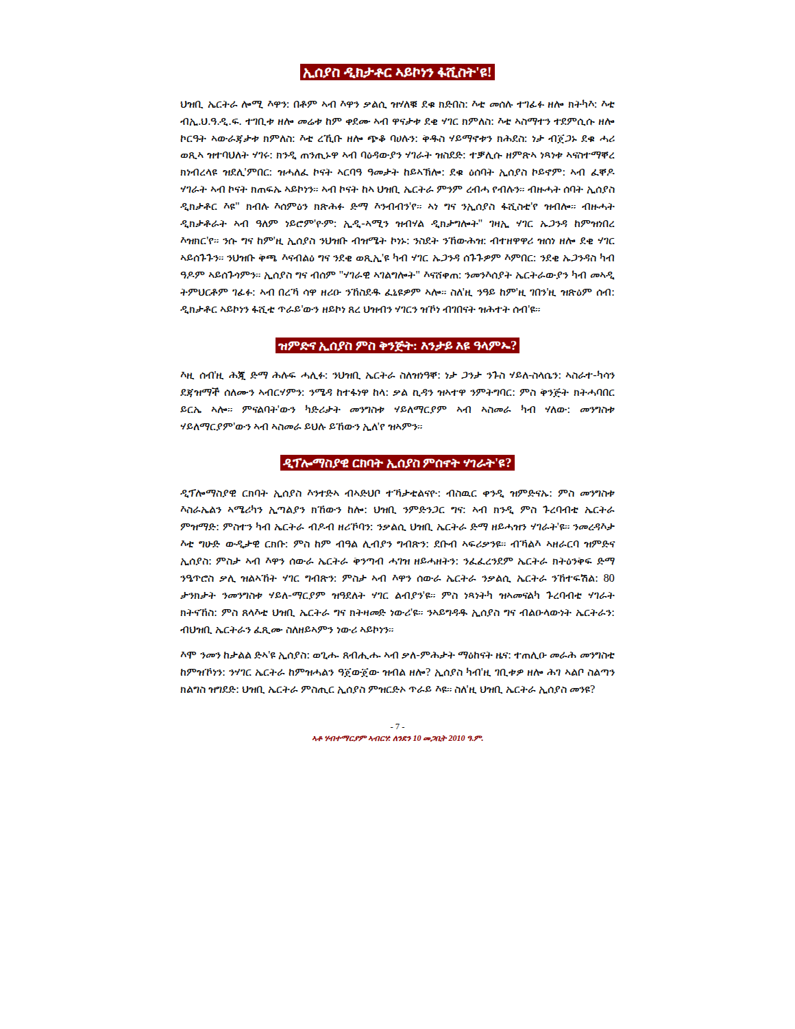ኢሰያስ ዲክታቶር ኣይኮነን ፋሺስት'ዩ!
ህዝቢ ኤርትራ ሎሚ እዋን: በቶም ኣብ እዋን ቃልሲ ዝሃለቑ ደቁ ክድበስ: እቲ መሰሉ ተገፊፉ ዘሎ ክትካእ: እቲ ብኢ.ህ.ዓ.ዲ.ፍ. ተገቢቱ ዘሎ መሬቱ ከም ቀደሙ ኣብ ዋናታቱ ደቂ ሃገር ክምለስ: እቲ ኣስማተን ተደምሲሱ ዘሎ ኮርዓት ኣውራጃታቱ ክምለስ: እቲ ረኺቡ ዘሎ ጭቆ ባሀሉን: ቅዱስ ሃይማኖቱን ክሕደስ: ነታ ብጀጋኑ ደቁ ሓሪ ወጺኣ ዝተባህለት ሃገሩ: ክንዲ ጠንጢኑዋ ኣብ ባዕዳውያን ሃገራት ዝስደድ: ተቓሊሱ ዘምጽኣ ነጻነቱ ኣናስተማቐረ ክነብረላዩ ዝደሊ'ምበር: ዝሓለፈ ኮናት ኣርባዓ ዓመታት ከይኣኽሎ: ደቁ ዕሰባት ኢሰያስ ኮይኖም: ኣብ ፈቐዶ ሃገራት ኣብ ኮናት ክጠፍኡ ኣይኮነን። ኣብ ኮናት ከኣ ህዝቢ ኤርትራ ምንም ረብሓ የብሉን። ብዙሓት ሰባት ኢሰያስ ዲክታቶር እዩ" ክብሉ እሰምዕን ክጽሕፉ ድማ እንብብን'የ። ኣነ ግና ንኢሰያስ ፋሺስቲ'የ ዝብሎ። ብዙሓት ዲክታቶራት ኣብ ዓለም ነይሮም'ዮም: ኢዲ-ኣሚን ዝብሃል ዲክታግሎት" ገዛኢ ሃገር ኡጋንዳ ከምዝነበረ እዝክር'የ። ንሱ ግና ከም'ዚ ኢሰያስ ንህዝቡ ብዝሜት ኮነኑ: ንስደት ንኸውሕዝ: ብተዘዋዋሪ ዝሰነ ዘሎ ደቂ ሃገር ኣይሰጉጉን። ንህዝቡ ቅጫ እናብልዕ ግና ንደቂ ወጺኢ'ዩ ካብ ሃገር ኡጋንዳ ሰጉጉዎም እምበር: ንደቂ ኡጋንዳስ ካብ ዓዶም ኣይሰጉጎምን። ኢሰያስ ግና ብሰም "ሃገራዊ ኣገልግሎት" እናሸቀጠ: ንመንእሰያት ኤርትራውያን ካብ መኣዲ ትምህርቶም ገፊፉ: ኣብ በረኻ ሳዋ ዘሪዑ ንኸስደዱ ፈኒዩዎም ኣሎ። ስለ'ዚ ንዓይ ከም'ዚ ገበን'ዚ ዝጽዕም ሰብ: ዲክታቶር ኣይኮነን ፋሺቲ ጥራይ'ውን ዘይኮነ ጸረ ህዝብን ሃገርን ዝኾነ ብገበናት ዝሕተት ሰብ'ዩ።
ዝምድና ኢሰያስ ምስ ቅንጅት: እንታይ እዩ ዓላምኡ?
እዚ ሰብ'ዚ ሕጂ ድማ ሕሉፍ ሓሊፉ: ንህዝቢ ኤርትራ ስለዝነዓቐ: ነታ ጋንታ ንጉስ ሃይለ-ስላሴን: ኣስራተ-ካሳን ደጃዝማች ሰለሙን ኣብርሃምን: ንሜዳ ከተፋነዋ ከላ: ቃል ኪዳን ዝኣተዋ ንምትግባር: ምስ ቅንጅት ክትሓባበር ይርኤ ኣሎ። ምናልባት'ውን ካድሪታት መንግስቱ ሃይለማርያም ኣብ ኣስመራ ካብ ሃለው: መንግስቱ ሃይለማርያም'ውን ኣብ ኣስመራ ይህሉ ይኸውን ኢለ'የ ዝኣምን።
ዲፕሎማስያዊ ርክባት ኢሰያስ ምሰኖት ሃገራት'ዩ?
ዲፕሎማስያዊ ርክባት ኢሰያስ እንተድኣ ብኣድህቦ ተኻታቲልናዮ: ብስዉር ቀንዲ ዝምድናኡ: ምስ መንግስቱ እስራኤልን ኣሜሪካን ኢጣልያን ክኸውን ከሎ: ህዝቢ ንምድንጋር ግና: ኣብ ክንዲ ምስ ጉረባብቲ ኤርትራ ምዝማድ: ምስተን ካብ ኤርትራ ብዶብ ዘሪኾባን: ንቃልሲ ህዝቢ ኤርትራ ድማ ዘይሓዝን ሃገራት'ዩ። ንመረዳእታ እቲ ግሁድ ውዲታዊ ርክቡ: ምስ ከም ብዓል ሊብያን ግብጽን: ደቡብ ኣፍሪቃንዩ። ብኻልእ ኣዘራርባ ዝምድና ኢሰያስ: ምስታ ኣብ እዋን ሰውራ ኤርትራ ቅንጣብ ሓገዝ ዘይሓዘትን: ንፈፈረንደም ኤርትራ ክትዕንቅፍ ድማ ንዔጥሮስ ቃሊ ዝልኣኸት ሃገር ግብጽን: ምስታ ኣብ እዋን ሰውራ ኤርትራ ንቃልሲ ኤርትራ ንኸተፍሽል: 80 ታንክታት ንመንግስቱ ሃይለ-ማርያም ዝዓደለት ሃገር ልብያን'ዩ። ምስ ነጻነትካ ዝኣመናልካ ጉረባብቲ ሃገራት ክትናኸስ: ምስ ጸላእቲ ህዝቢ ኤርትራ ግና ክትዛመድ ነውሪ'ዩ። ንኣይግዳዱ ኢሰያስ ግና ብልዑላውነት ኤርትራን: ብህዝቢ ኤርትራን ፈጺሙ ስለዘይኣምን ነውሪ ኣይኮነን።
እሞ ንመን ከታልል ድኣ'ዩ ኢሰያስ: ወጊሑ ጸብሒሑ ኣብ ቃለ-ምሕታት ማዕከናት ዜና: ተጠሊዑ መራሕ መንግስቲ ከምዝኾነን: ንሃገር ኤርትራ ከምዝሓልን ዓጀውጀው ዝብል ዘሎ? ኢሰያስ ካብ'ዚ ገቢቱዎ ዘሎ ሕገ ኣልቦ ስልጣን ክልግስ ዝግደድ: ህዝቢ ኤርትራ ምስጢር ኢሰያስ ምዝርድኦ ጥራይ እዩ። ስለ'ዚ ህዝቢ ኤርትራ ኢሰያስ መንዩ?
- 7 -
ኣቶ ሃብተማርያም ኣብርሃ: ለንደን 10 መጋቢት 2010 ዓ.ም.